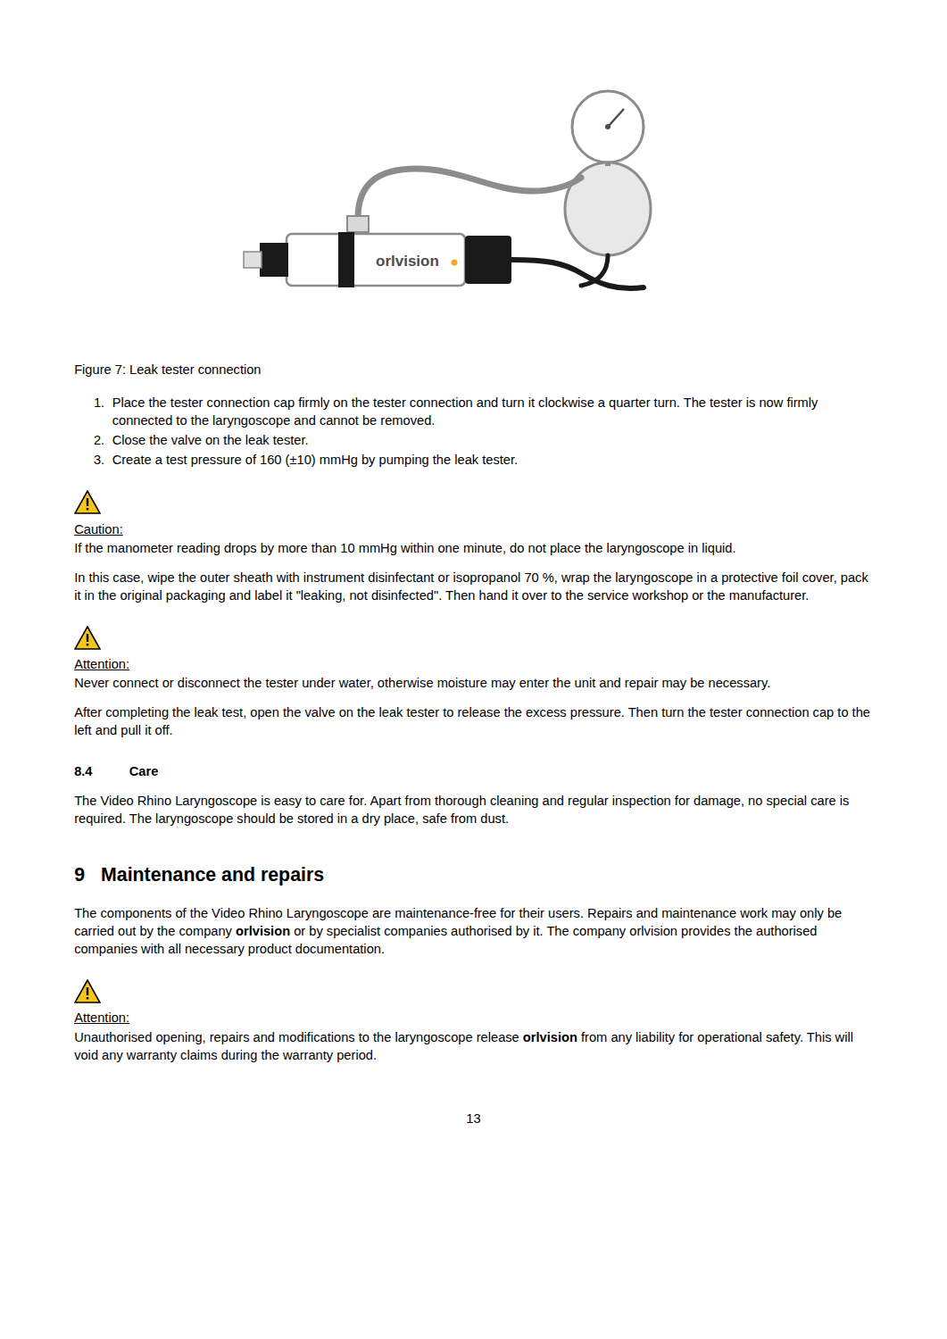orlvision
Figure 7: Leak tester connection
Place the tester connection cap firmly on the tester connection and turn it clockwise a quarter turn. The tester is now firmly connected to the laryngoscope and cannot be removed.
Close the valve on the leak tester.
Create a test pressure of 160 (±10) mmHg by pumping the leak tester.
Caution:
If the manometer reading drops by more than 10 mmHg within one minute, do not place the laryngoscope in liquid.
In this case, wipe the outer sheath with instrument disinfectant or isopropanol 70 %, wrap the laryngoscope in a protective foil cover, pack it in the original packaging and label it "leaking, not disinfected". Then hand it over to the service workshop or the manufacturer.
Attention:
Never connect or disconnect the tester under water, otherwise moisture may enter the unit and repair may be necessary.
After completing the leak test, open the valve on the leak tester to release the excess pressure. Then turn the tester connection cap to the left and pull it off.
8.4 Care
The Video Rhino Laryngoscope is easy to care for. Apart from thorough cleaning and regular inspection for damage, no special care is required. The laryngoscope should be stored in a dry place, safe from dust.
9 Maintenance and repairs
The components of the Video Rhino Laryngoscope are maintenance-free for their users. Repairs and maintenance work may only be carried out by the company orlvision or by specialist companies authorised by it. The company orlvision provides the authorised companies with all necessary product documentation.
Attention:
Unauthorised opening, repairs and modifications to the laryngoscope release orlvision from any liability for operational safety. This will void any warranty claims during the warranty period.
13